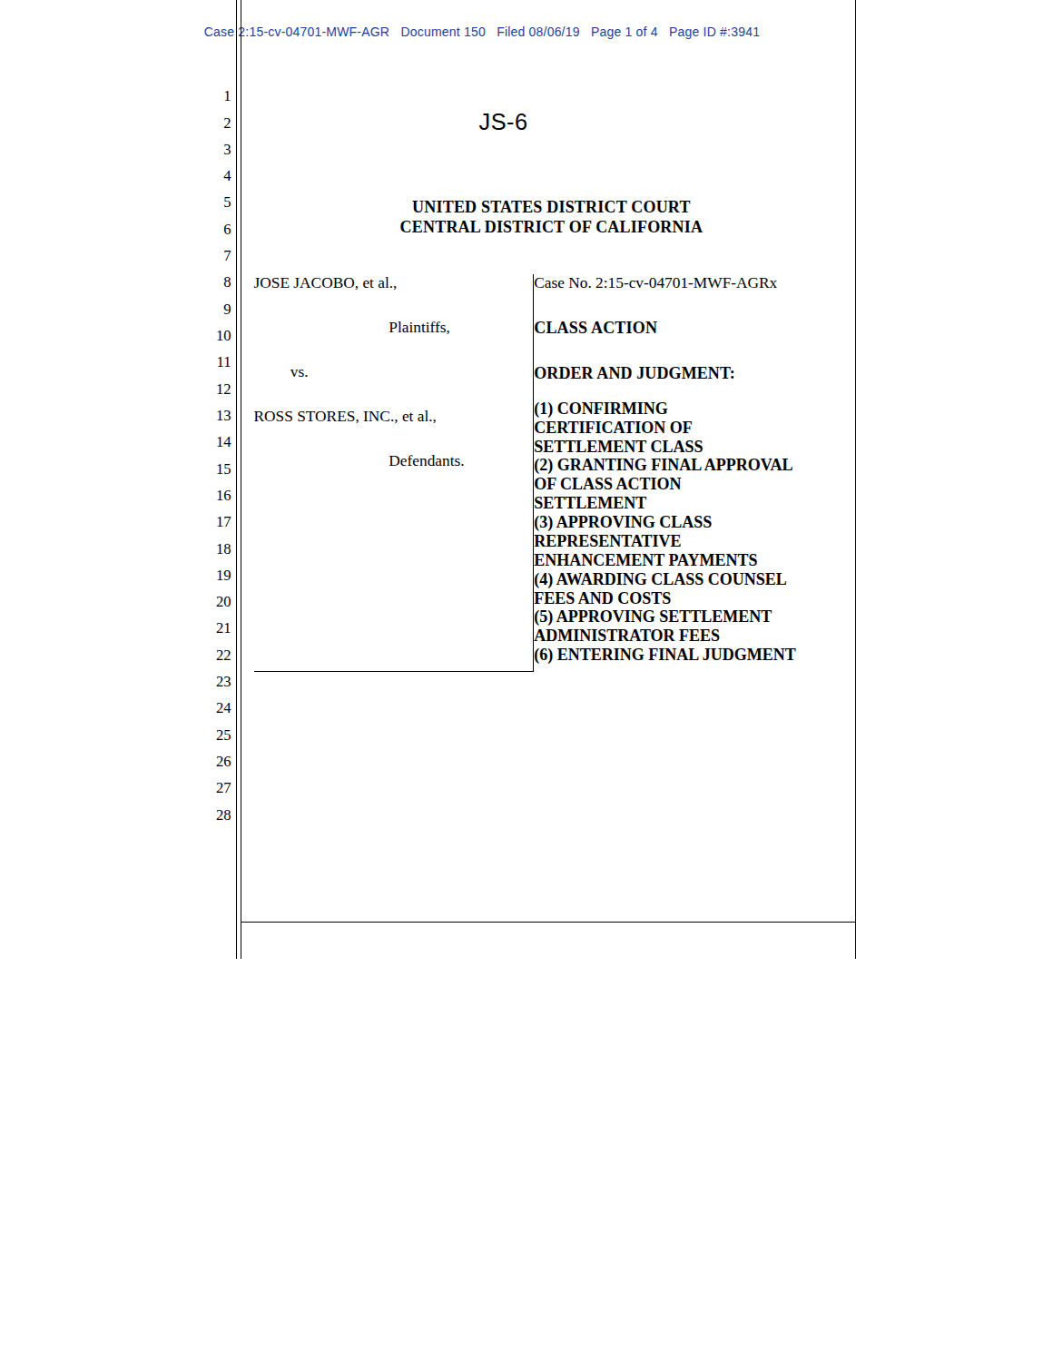Case 2:15-cv-04701-MWF-AGR Document 150 Filed 08/06/19 Page 1 of 4 Page ID #:3941
1
2
3
4
5
6
7
8
9
10
11
12
13
14
15
16
17
18
19
20
21
22
23
24
25
26
27
28
JS-6
UNITED STATES DISTRICT COURT
CENTRAL DISTRICT OF CALIFORNIA
| JOSE JACOBO, et al., Plaintiffs, vs. ROSS STORES, INC., et al., Defendants. | Case No. 2:15-cv-04701-MWF-AGRx CLASS ACTION ORDER AND JUDGMENT: ( 1 ) CONFIRMING CERTIFICATION OF SETTLEMENT CLASS (2) GRANTING FINAL APPROVAL OF CLASS ACTION SETTLEMENT (3) APPROVING CLASS REPRESENTATIVE ENHANCEMENT PAYMENTS (4) AWARDING CLASS COUNSEL FEES AND COSTS (5) APPROVING SETTLEMENT ADMINISTRATOR FEES (6) ENTERING FINAL JUDGMENT |